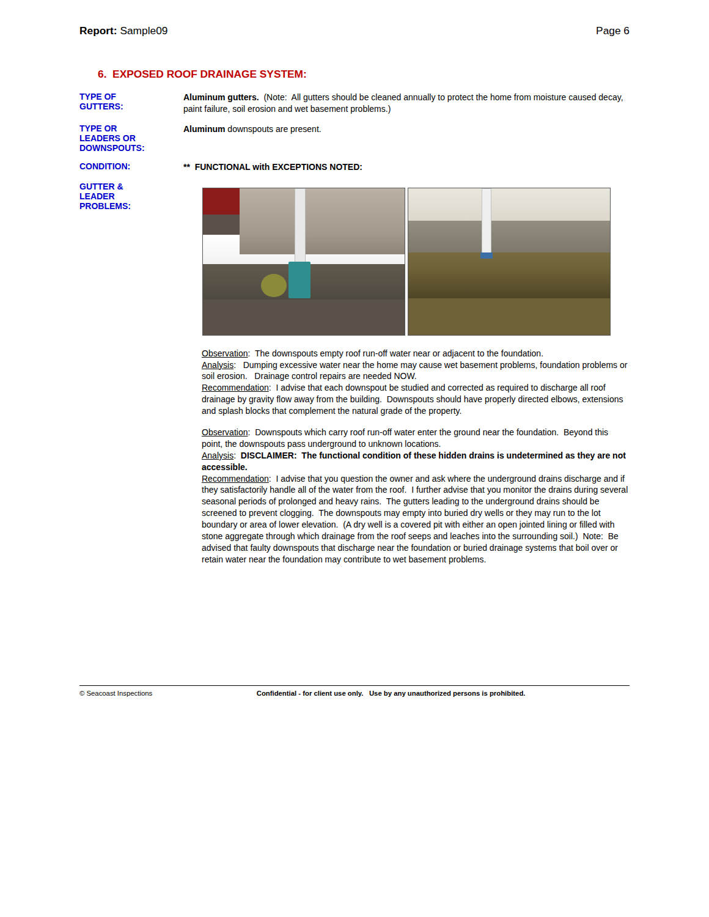Report: Sample09
Page 6
6. EXPOSED ROOF DRAINAGE SYSTEM:
| TYPE OF GUTTERS: | Aluminum gutters. (Note: All gutters should be cleaned annually to protect the home from moisture caused decay, paint failure, soil erosion and wet basement problems.) |
| TYPE OR LEADERS OR DOWNSPOUTS: | Aluminum downspouts are present. |
| CONDITION: | ** FUNCTIONAL with EXCEPTIONS NOTED: |
| GUTTER & LEADER PROBLEMS: | |
Observation: The downspouts empty roof run-off water near or adjacent to the foundation.
Analysis: Dumping excessive water near the home may cause wet basement problems, foundation problems or soil erosion. Drainage control repairs are needed NOW.
Recommendation: I advise that each downspout be studied and corrected as required to discharge all roof drainage by gravity flow away from the building. Downspouts should have properly directed elbows, extensions and splash blocks that complement the natural grade of the property.
Observation: Downspouts which carry roof run-off water enter the ground near the foundation. Beyond this point, the downspouts pass underground to unknown locations.
Analysis: DISCLAIMER: The functional condition of these hidden drains is undetermined as they are not accessible.
Recommendation: I advise that you question the owner and ask where the underground drains discharge and if they satisfactorily handle all of the water from the roof. I further advise that you monitor the drains during several seasonal periods of prolonged and heavy rains. The gutters leading to the underground drains should be screened to prevent clogging. The downspouts may empty into buried dry wells or they may run to the lot boundary or area of lower elevation. (A dry well is a covered pit with either an open jointed lining or filled with stone aggregate through which drainage from the roof seeps and leaches into the surrounding soil.) Note: Be advised that faulty downspouts that discharge near the foundation or buried drainage systems that boil over or retain water near the foundation may contribute to wet basement problems.
© Seacoast Inspections
Confidential - for client use only. Use by any unauthorized persons is prohibited.